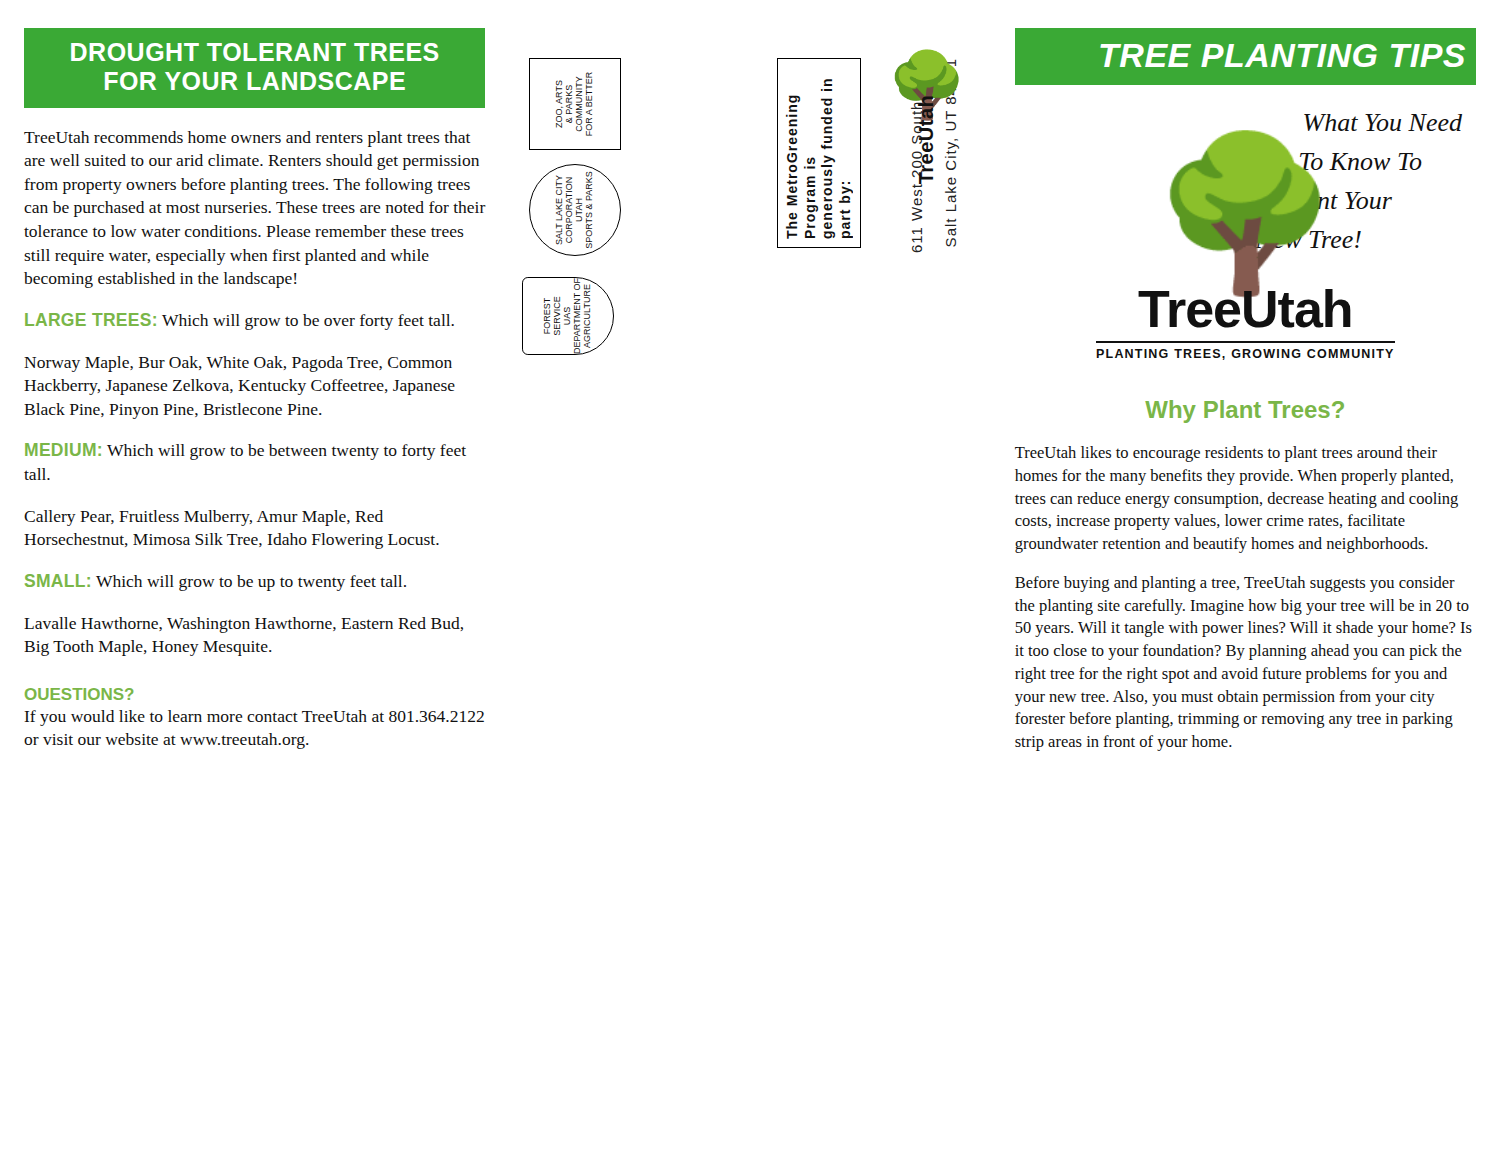DROUGHT TOLERANT TREES
FOR YOUR LANDSCAPE
TreeUtah recommends home owners and renters plant trees that are well suited to our arid climate. Renters should get permission from property owners before planting trees. The following trees can be purchased at most nurseries. These trees are noted for their tolerance to low water conditions. Please remember these trees still require water, especially when first planted and while becoming established in the landscape!
LARGE TREES: Which will grow to be over forty feet tall.
Norway Maple, Bur Oak, White Oak, Pagoda Tree, Common Hackberry, Japanese Zelkova, Kentucky Coffeetree, Japanese Black Pine, Pinyon Pine, Bristlecone Pine.
MEDIUM: Which will grow to be between twenty to forty feet tall.
Callery Pear, Fruitless Mulberry, Amur Maple, Red Horsechestnut, Mimosa Silk Tree, Idaho Flowering Locust.
SMALL: Which will grow to be up to twenty feet tall.
Lavalle Hawthorne, Washington Hawthorne, Eastern Red Bud, Big Tooth Maple, Honey Mesquite.
OUESTIONS?
If you would like to learn more contact TreeUtah at 801.364.2122 or visit our website at www.treeutah.org.
ZOO, ARTS
& PARKS
COMMUNITY
FOR A BETTER
SALT LAKE CITY
CORPORATION
UTAH
SPORTS & PARKS
FOREST SERVICE
UAS
DEPARTMENT OF AGRICULTURE
The MetroGreening Program is generously funded in part by:
Salt Lake City, UT 84101
611 West 200 South #150
🌳
TreeUtah
TREE PLANTING TIPS
What You Need To Know To Plant Your New Tree!
🌳
Tree Utah
PLANTING TREES, GROWING COMMUNITY
Why Plant Trees?
TreeUtah likes to encourage residents to plant trees around their homes for the many benefits they provide. When properly planted, trees can reduce energy consumption, decrease heating and cooling costs, increase property values, lower crime rates, facilitate groundwater retention and beautify homes and neighborhoods.
Before buying and planting a tree, TreeUtah suggests you consider the planting site carefully. Imagine how big your tree will be in 20 to 50 years. Will it tangle with power lines? Will it shade your home? Is it too close to your foundation? By planning ahead you can pick the right tree for the right spot and avoid future problems for you and your new tree. Also, you must obtain permission from your city forester before planting, trimming or removing any tree in parking strip areas in front of your home.